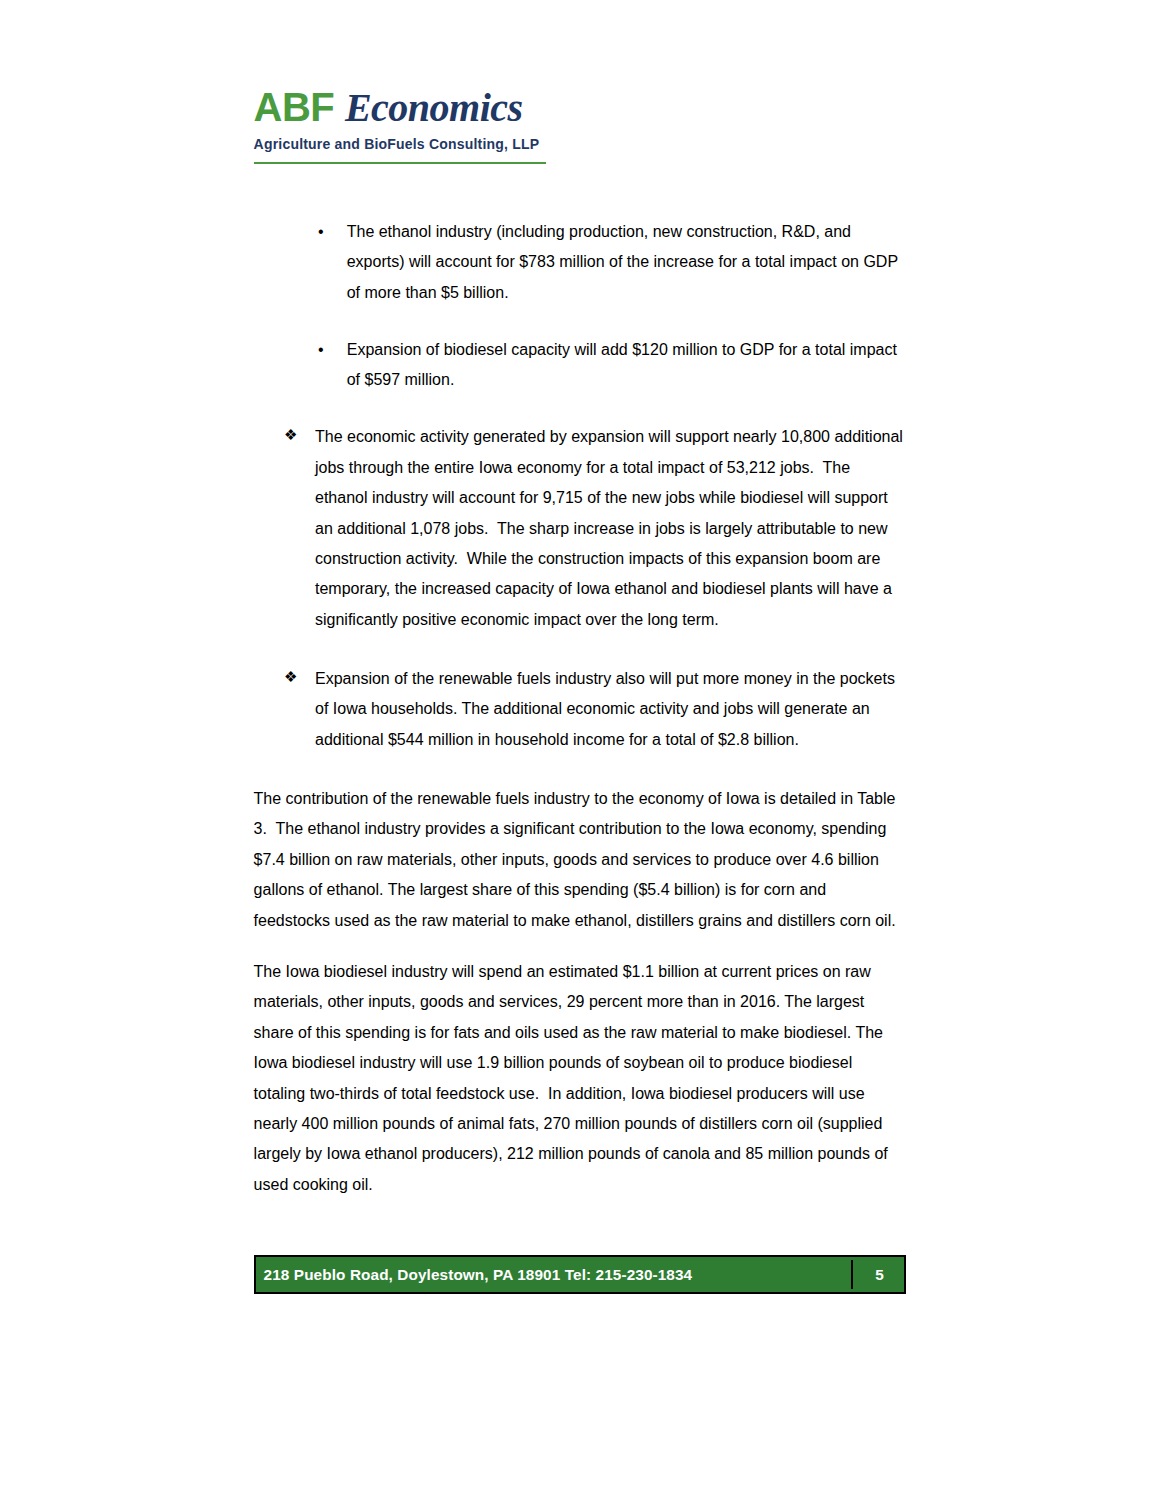ABF Economics
Agriculture and BioFuels Consulting, LLP
The ethanol industry (including production, new construction, R&D, and exports) will account for $783 million of the increase for a total impact on GDP of more than $5 billion.
Expansion of biodiesel capacity will add $120 million to GDP for a total impact of $597 million.
The economic activity generated by expansion will support nearly 10,800 additional jobs through the entire Iowa economy for a total impact of 53,212 jobs. The ethanol industry will account for 9,715 of the new jobs while biodiesel will support an additional 1,078 jobs. The sharp increase in jobs is largely attributable to new construction activity. While the construction impacts of this expansion boom are temporary, the increased capacity of Iowa ethanol and biodiesel plants will have a significantly positive economic impact over the long term.
Expansion of the renewable fuels industry also will put more money in the pockets of Iowa households. The additional economic activity and jobs will generate an additional $544 million in household income for a total of $2.8 billion.
The contribution of the renewable fuels industry to the economy of Iowa is detailed in Table 3. The ethanol industry provides a significant contribution to the Iowa economy, spending $7.4 billion on raw materials, other inputs, goods and services to produce over 4.6 billion gallons of ethanol. The largest share of this spending ($5.4 billion) is for corn and feedstocks used as the raw material to make ethanol, distillers grains and distillers corn oil.
The Iowa biodiesel industry will spend an estimated $1.1 billion at current prices on raw materials, other inputs, goods and services, 29 percent more than in 2016. The largest share of this spending is for fats and oils used as the raw material to make biodiesel. The Iowa biodiesel industry will use 1.9 billion pounds of soybean oil to produce biodiesel totaling two-thirds of total feedstock use. In addition, Iowa biodiesel producers will use nearly 400 million pounds of animal fats, 270 million pounds of distillers corn oil (supplied largely by Iowa ethanol producers), 212 million pounds of canola and 85 million pounds of used cooking oil.
218 Pueblo Road, Doylestown, PA 18901 Tel: 215-230-1834 5